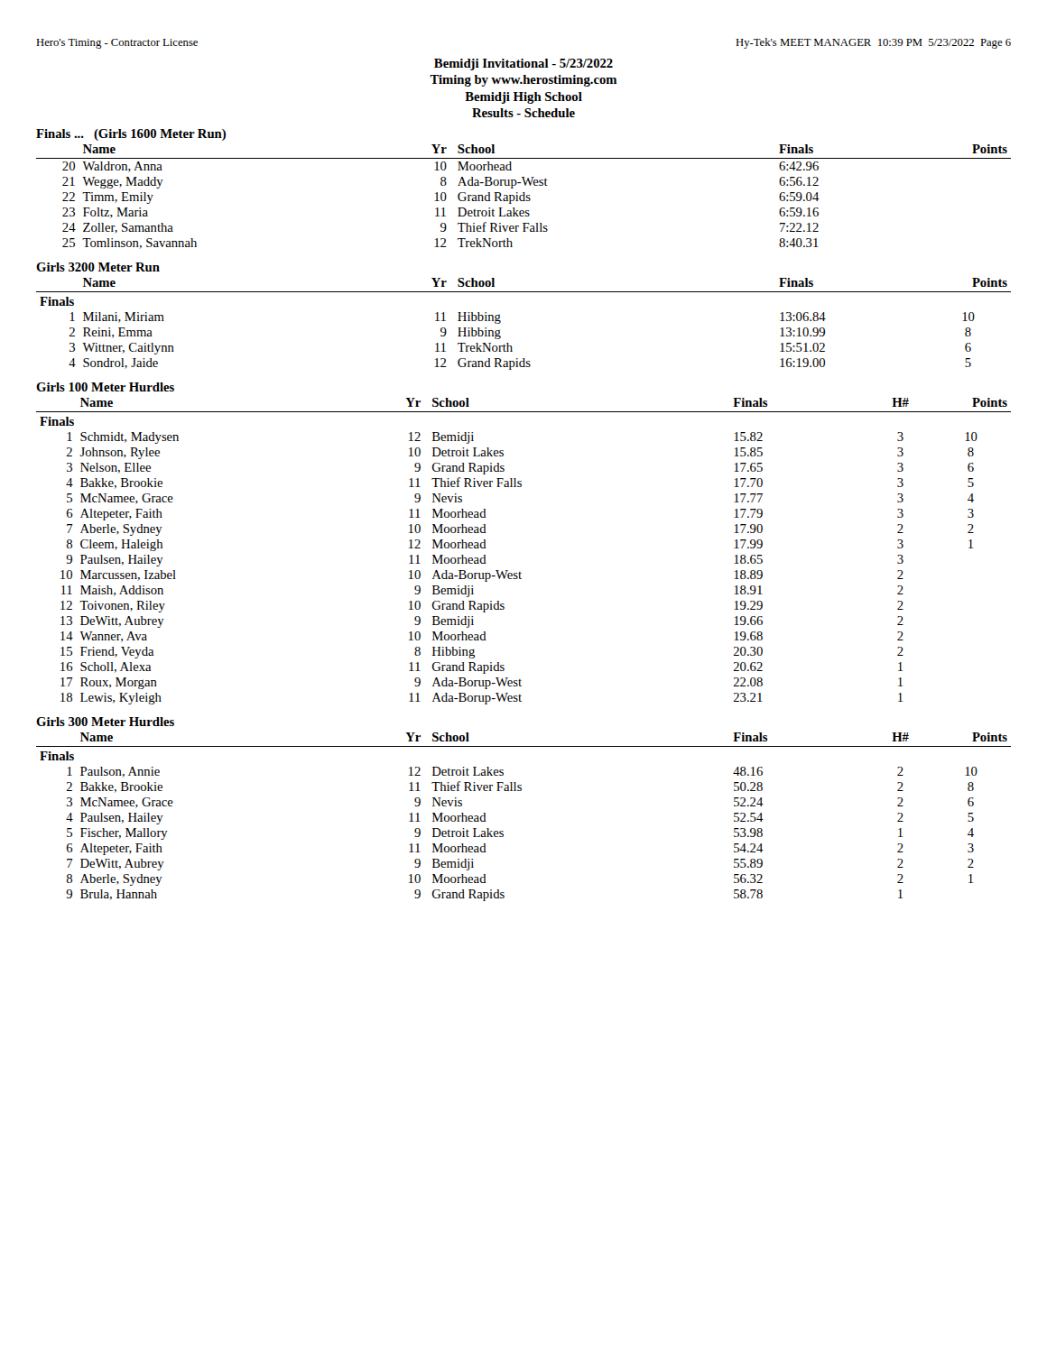Hero's Timing - Contractor License
Hy-Tek's MEET MANAGER 10:39 PM 5/23/2022 Page 6
Bemidji Invitational - 5/23/2022
Timing by www.herostiming.com
Bemidji High School
Results - Schedule
Finals ... (Girls 1600 Meter Run)
| | Name | Yr | School | Finals | Points |
| --- | --- | --- | --- | --- | --- |
| 20 | Waldron, Anna | 10 | Moorhead | 6:42.96 | |
| 21 | Wegge, Maddy | 8 | Ada-Borup-West | 6:56.12 | |
| 22 | Timm, Emily | 10 | Grand Rapids | 6:59.04 | |
| 23 | Foltz, Maria | 11 | Detroit Lakes | 6:59.16 | |
| 24 | Zoller, Samantha | 9 | Thief River Falls | 7:22.12 | |
| 25 | Tomlinson, Savannah | 12 | TrekNorth | 8:40.31 | |
Girls 3200 Meter Run
| | Name | Yr | School | Finals | Points |
| --- | --- | --- | --- | --- | --- |
| Finals |
| 1 | Milani, Miriam | 11 | Hibbing | 13:06.84 | 10 |
| 2 | Reini, Emma | 9 | Hibbing | 13:10.99 | 8 |
| 3 | Wittner, Caitlynn | 11 | TrekNorth | 15:51.02 | 6 |
| 4 | Sondrol, Jaide | 12 | Grand Rapids | 16:19.00 | 5 |
Girls 100 Meter Hurdles
| | Name | Yr | School | Finals | H# | Points |
| --- | --- | --- | --- | --- | --- | --- |
| Finals |
| 1 | Schmidt, Madysen | 12 | Bemidji | 15.82 | 3 | 10 |
| 2 | Johnson, Rylee | 10 | Detroit Lakes | 15.85 | 3 | 8 |
| 3 | Nelson, Ellee | 9 | Grand Rapids | 17.65 | 3 | 6 |
| 4 | Bakke, Brookie | 11 | Thief River Falls | 17.70 | 3 | 5 |
| 5 | McNamee, Grace | 9 | Nevis | 17.77 | 3 | 4 |
| 6 | Altepeter, Faith | 11 | Moorhead | 17.79 | 3 | 3 |
| 7 | Aberle, Sydney | 10 | Moorhead | 17.90 | 2 | 2 |
| 8 | Cleem, Haleigh | 12 | Moorhead | 17.99 | 3 | 1 |
| 9 | Paulsen, Hailey | 11 | Moorhead | 18.65 | 3 | |
| 10 | Marcussen, Izabel | 10 | Ada-Borup-West | 18.89 | 2 | |
| 11 | Maish, Addison | 9 | Bemidji | 18.91 | 2 | |
| 12 | Toivonen, Riley | 10 | Grand Rapids | 19.29 | 2 | |
| 13 | DeWitt, Aubrey | 9 | Bemidji | 19.66 | 2 | |
| 14 | Wanner, Ava | 10 | Moorhead | 19.68 | 2 | |
| 15 | Friend, Veyda | 8 | Hibbing | 20.30 | 2 | |
| 16 | Scholl, Alexa | 11 | Grand Rapids | 20.62 | 1 | |
| 17 | Roux, Morgan | 9 | Ada-Borup-West | 22.08 | 1 | |
| 18 | Lewis, Kyleigh | 11 | Ada-Borup-West | 23.21 | 1 | |
Girls 300 Meter Hurdles
| | Name | Yr | School | Finals | H# | Points |
| --- | --- | --- | --- | --- | --- | --- |
| Finals |
| 1 | Paulson, Annie | 12 | Detroit Lakes | 48.16 | 2 | 10 |
| 2 | Bakke, Brookie | 11 | Thief River Falls | 50.28 | 2 | 8 |
| 3 | McNamee, Grace | 9 | Nevis | 52.24 | 2 | 6 |
| 4 | Paulsen, Hailey | 11 | Moorhead | 52.54 | 2 | 5 |
| 5 | Fischer, Mallory | 9 | Detroit Lakes | 53.98 | 1 | 4 |
| 6 | Altepeter, Faith | 11 | Moorhead | 54.24 | 2 | 3 |
| 7 | DeWitt, Aubrey | 9 | Bemidji | 55.89 | 2 | 2 |
| 8 | Aberle, Sydney | 10 | Moorhead | 56.32 | 2 | 1 |
| 9 | Brula, Hannah | 9 | Grand Rapids | 58.78 | 1 | |